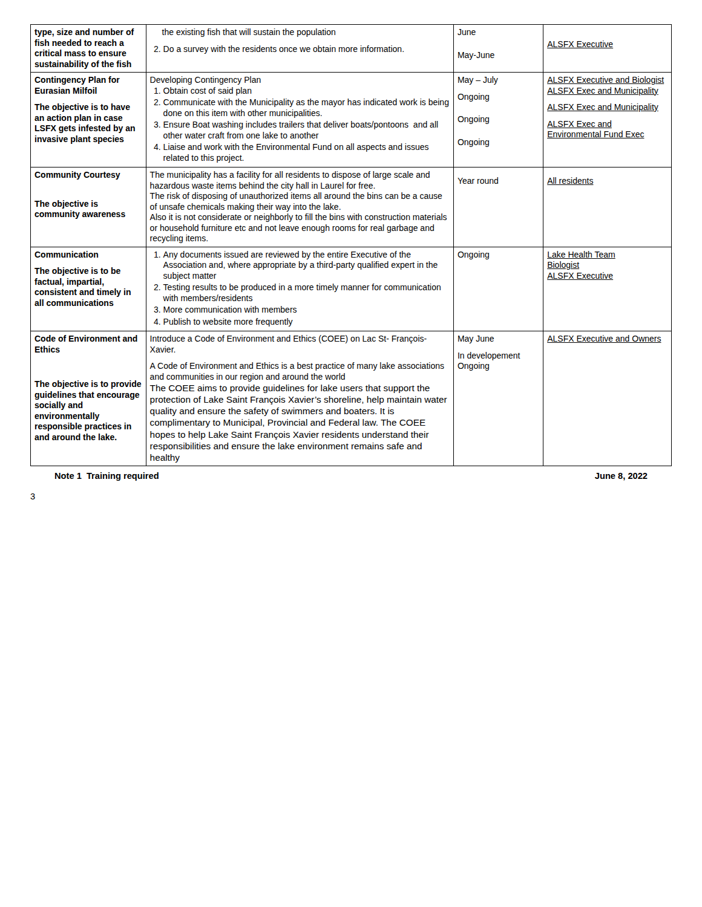| type, size and number of fish needed to reach a critical mass to ensure sustainability of the fish | the existing fish that will sustain the population Do a survey with the residents once we obtain more information. | June May-June | ALSFX Executive |
| Contingency Plan for Eurasian Milfoil The objective is to have an action plan in case LSFX gets infested by an invasive plant species | Developing Contingency Plan Obtain cost of said plan Communicate with the Municipality as the mayor has indicated work is being done on this item with other municipalities. Ensure Boat washing includes trailers that deliver boats/pontoons and all other water craft from one lake to another Liaise and work with the Environmental Fund on all aspects and issues related to this project. | May – July Ongoing Ongoing Ongoing | ALSFX Executive and Biologist ALSFX Exec and Municipality ALSFX Exec and Municipality ALSFX Exec and Environmental Fund Exec |
| Community Courtesy The objective is community awareness | The municipality has a facility for all residents to dispose of large scale and hazardous waste items behind the city hall in Laurel for free. The risk of disposing of unauthorized items all around the bins can be a cause of unsafe chemicals making their way into the lake. Also it is not considerate or neighborly to fill the bins with construction materials or household furniture etc and not leave enough rooms for real garbage and recycling items. | Year round | All residents |
| Communication The objective is to be factual, impartial, consistent and timely in all communications | Any documents issued are reviewed by the entire Executive of the Association and, where appropriate by a third-party qualified expert in the subject matter Testing results to be produced in a more timely manner for communication with members/residents More communication with members Publish to website more frequently | Ongoing | Lake Health Team Biologist ALSFX Executive |
| Code of Environment and Ethics The objective is to provide guidelines that encourage socially and environmentally responsible practices in and around the lake. | Introduce a Code of Environment and Ethics (COEE) on Lac St- François-Xavier. A Code of Environment and Ethics is a best practice of many lake associations and communities in our region and around the world The COEE aims to provide guidelines for lake users that support the protection of Lake Saint François Xavier’s shoreline, help maintain water quality and ensure the safety of swimmers and boaters. It is complimentary to Municipal, Provincial and Federal law. The COEE hopes to help Lake Saint François Xavier residents understand their responsibilities and ensure the lake environment remains safe and healthy | May June In developement Ongoing | ALSFX Executive and Owners |
Note 1 Training required June 8, 2022
3